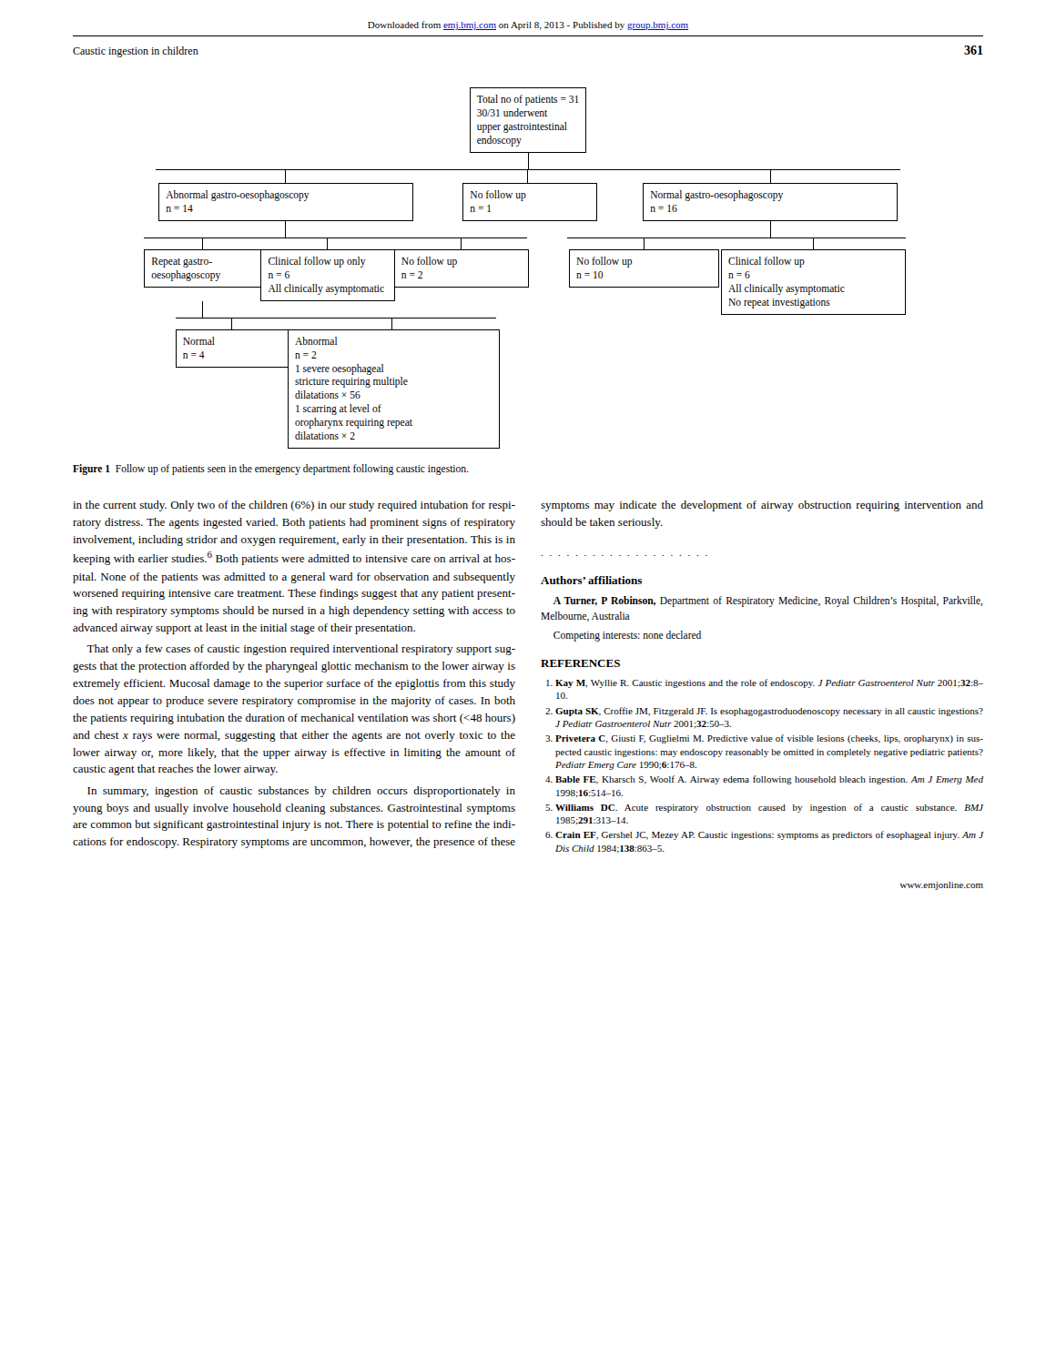Downloaded from emj.bmj.com on April 8, 2013 - Published by group.bmj.com
Caustic ingestion in children 361
| Total no of patients = 31 30/31 underwent upper gastrointestinal endoscopy |
| | Abnormal gastro-oesophagoscopy n = 14 | | No follow up n = 1 | | Normal gastro-oesophagoscopy n = 16 | |
| / / Repeat gastro- oesophagoscopy / Clinical follow up only n = 6 All clinically asymptomatic / No follow up n = 2 / / | / / No follow up n = 10 / Clinical follow up n = 6 All clinically asymptomatic No repeat investigations / / |
| | Normal n = 4 | Abnormal n = 2 1 severe oesophageal stricture requiring multiple dilatations × 56 1 scarring at level of oropharynx requiring repeat dilatations × 2 | |
Figure 1 Follow up of patients seen in the emergency department following caustic ingestion.
in the current study. Only two of the children (6%) in our study required intubation for respiratory distress. The agents ingested varied. Both patients had prominent signs of respiratory involvement, including stridor and oxygen requirement, early in their presentation. This is in keeping with earlier studies.6 Both patients were admitted to intensive care on arrival at hospital. None of the patients was admitted to a general ward for observation and subsequently worsened requiring intensive care treatment. These findings suggest that any patient presenting with respiratory symptoms should be nursed in a high dependency setting with access to advanced airway support at least in the initial stage of their presentation.
That only a few cases of caustic ingestion required interventional respiratory support suggests that the protection afforded by the pharyngeal glottic mechanism to the lower airway is extremely efficient. Mucosal damage to the superior surface of the epiglottis from this study does not appear to produce severe respiratory compromise in the majority of cases. In both the patients requiring intubation the duration of mechanical ventilation was short (<48 hours) and chest x rays were normal, suggesting that either the agents are not overly toxic to the lower airway or, more likely, that the upper airway is effective in limiting the amount of caustic agent that reaches the lower airway.
In summary, ingestion of caustic substances by children occurs disproportionately in young boys and usually involve household cleaning substances. Gastrointestinal symptoms are common but significant gastrointestinal injury is not. There is potential to refine the indications for endoscopy. Respiratory symptoms are uncommon, however, the presence of these symptoms may indicate the development of airway obstruction requiring intervention and should be taken seriously.
. . . . . . . . . . . . . . . . . . . .
Authors’ affiliations
A Turner, P Robinson, Department of Respiratory Medicine, Royal Children’s Hospital, Parkville, Melbourne, Australia
Competing interests: none declared
REFERENCES
Kay M, Wyllie R. Caustic ingestions and the role of endoscopy. J Pediatr Gastroenterol Nutr 2001;32:8–10.
Gupta SK, Croffie JM, Fitzgerald JF. Is esophagogastroduodenoscopy necessary in all caustic ingestions? J Pediatr Gastroenterol Nutr 2001;32:50–3.
Privetera C, Giusti F, Guglielmi M. Predictive value of visible lesions (cheeks, lips, oropharynx) in suspected caustic ingestions: may endoscopy reasonably be omitted in completely negative pediatric patients? Pediatr Emerg Care 1990;6:176–8.
Bable FE, Kharsch S, Woolf A. Airway edema following household bleach ingestion. Am J Emerg Med 1998;16:514–16.
Williams DC. Acute respiratory obstruction caused by ingestion of a caustic substance. BMJ 1985;291:313–14.
Crain EF, Gershel JC, Mezey AP. Caustic ingestions: symptoms as predictors of esophageal injury. Am J Dis Child 1984;138:863–5.
www.emjonline.com